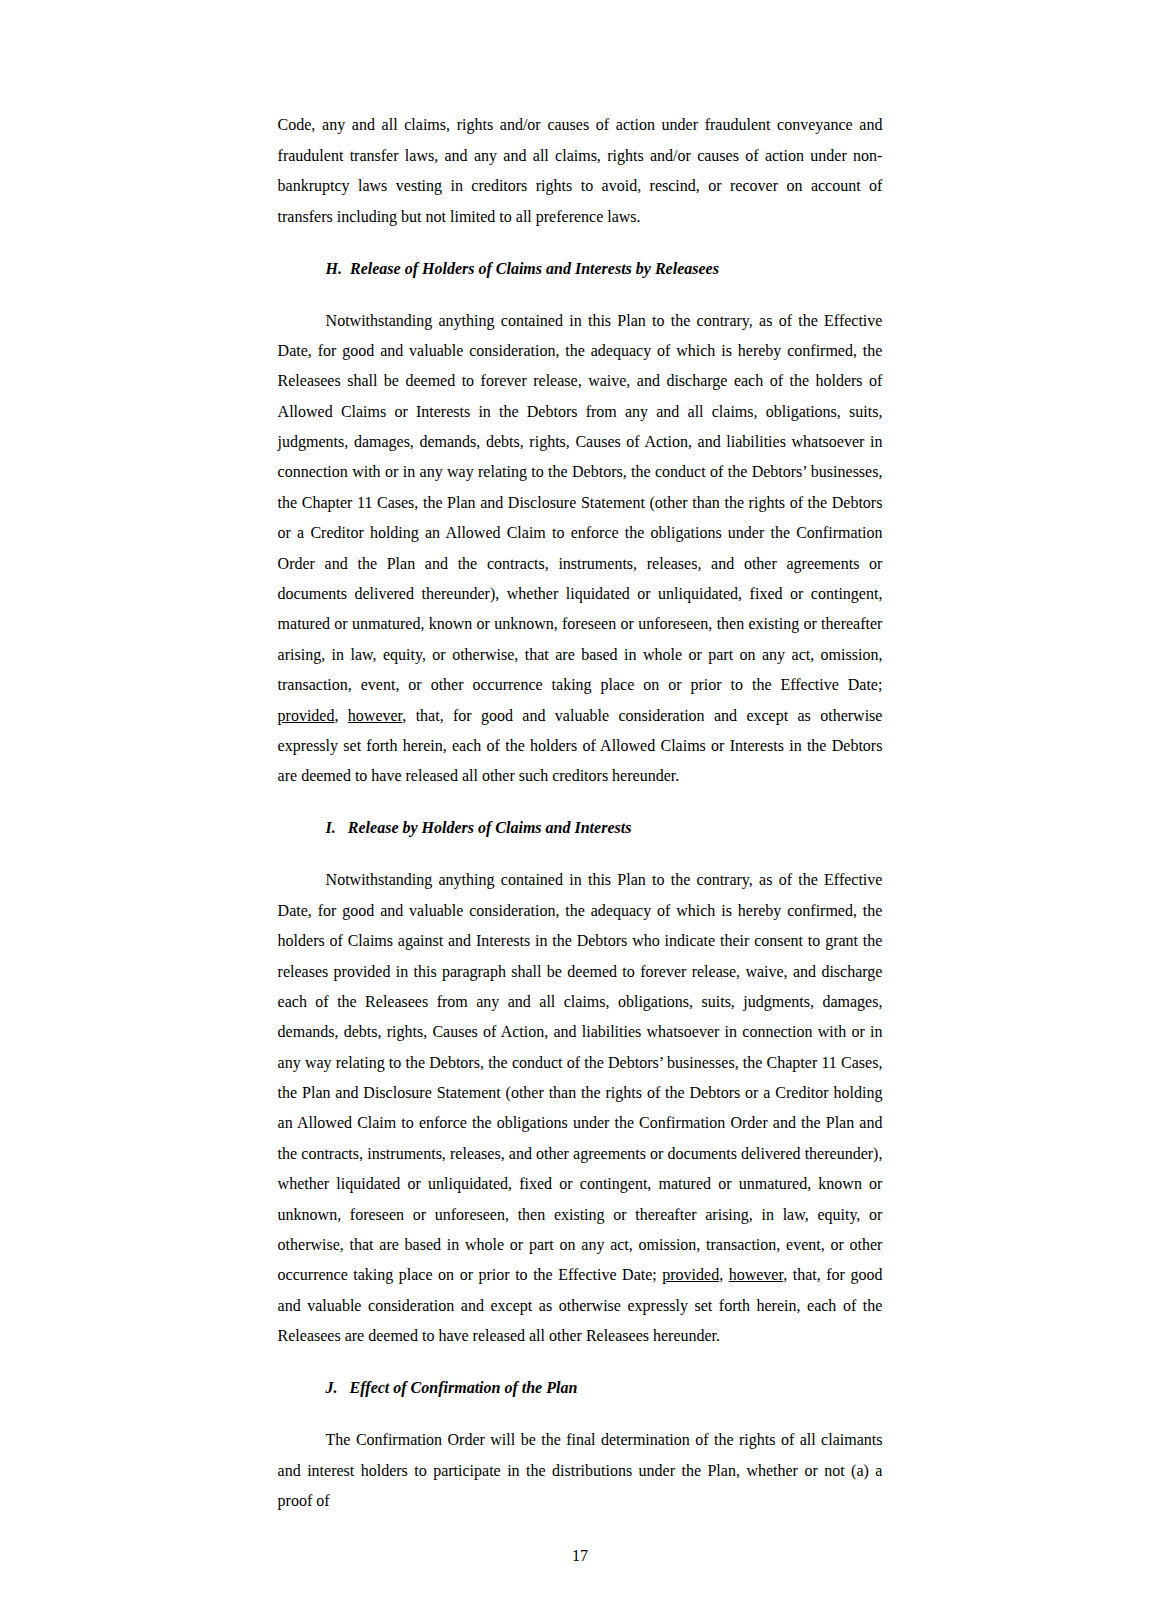Code, any and all claims, rights and/or causes of action under fraudulent conveyance and fraudulent transfer laws, and any and all claims, rights and/or causes of action under non-bankruptcy laws vesting in creditors rights to avoid, rescind, or recover on account of transfers including but not limited to all preference laws.
H. Release of Holders of Claims and Interests by Releasees
Notwithstanding anything contained in this Plan to the contrary, as of the Effective Date, for good and valuable consideration, the adequacy of which is hereby confirmed, the Releasees shall be deemed to forever release, waive, and discharge each of the holders of Allowed Claims or Interests in the Debtors from any and all claims, obligations, suits, judgments, damages, demands, debts, rights, Causes of Action, and liabilities whatsoever in connection with or in any way relating to the Debtors, the conduct of the Debtors’ businesses, the Chapter 11 Cases, the Plan and Disclosure Statement (other than the rights of the Debtors or a Creditor holding an Allowed Claim to enforce the obligations under the Confirmation Order and the Plan and the contracts, instruments, releases, and other agreements or documents delivered thereunder), whether liquidated or unliquidated, fixed or contingent, matured or unmatured, known or unknown, foreseen or unforeseen, then existing or thereafter arising, in law, equity, or otherwise, that are based in whole or part on any act, omission, transaction, event, or other occurrence taking place on or prior to the Effective Date; provided, however, that, for good and valuable consideration and except as otherwise expressly set forth herein, each of the holders of Allowed Claims or Interests in the Debtors are deemed to have released all other such creditors hereunder.
I. Release by Holders of Claims and Interests
Notwithstanding anything contained in this Plan to the contrary, as of the Effective Date, for good and valuable consideration, the adequacy of which is hereby confirmed, the holders of Claims against and Interests in the Debtors who indicate their consent to grant the releases provided in this paragraph shall be deemed to forever release, waive, and discharge each of the Releasees from any and all claims, obligations, suits, judgments, damages, demands, debts, rights, Causes of Action, and liabilities whatsoever in connection with or in any way relating to the Debtors, the conduct of the Debtors’ businesses, the Chapter 11 Cases, the Plan and Disclosure Statement (other than the rights of the Debtors or a Creditor holding an Allowed Claim to enforce the obligations under the Confirmation Order and the Plan and the contracts, instruments, releases, and other agreements or documents delivered thereunder), whether liquidated or unliquidated, fixed or contingent, matured or unmatured, known or unknown, foreseen or unforeseen, then existing or thereafter arising, in law, equity, or otherwise, that are based in whole or part on any act, omission, transaction, event, or other occurrence taking place on or prior to the Effective Date; provided, however, that, for good and valuable consideration and except as otherwise expressly set forth herein, each of the Releasees are deemed to have released all other Releasees hereunder.
J. Effect of Confirmation of the Plan
The Confirmation Order will be the final determination of the rights of all claimants and interest holders to participate in the distributions under the Plan, whether or not (a) a proof of
17